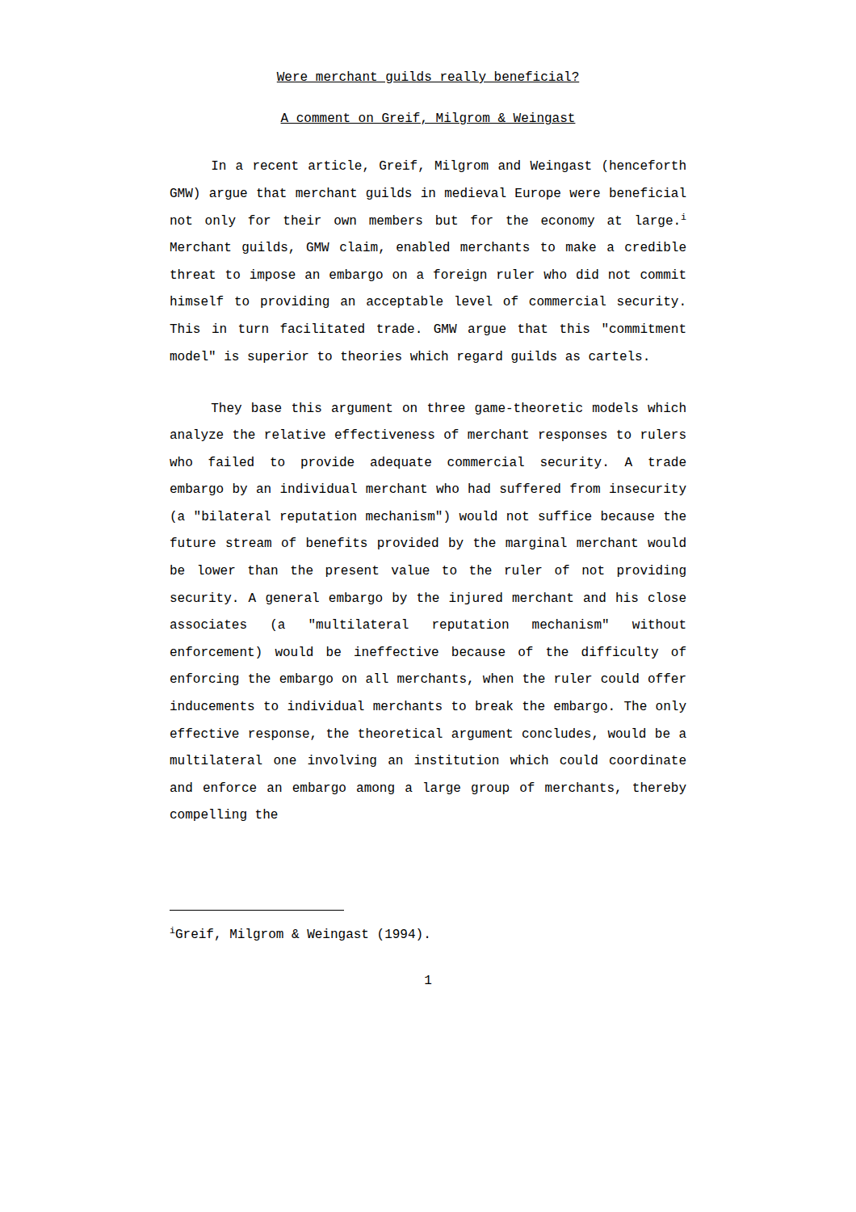Were merchant guilds really beneficial?A comment on Greif, Milgrom & Weingast
In a recent article, Greif, Milgrom and Weingast (henceforth GMW) argue that merchant guilds in medieval Europe were beneficial not only for their own members but for the economy at large.i Merchant guilds, GMW claim, enabled merchants to make a credible threat to impose an embargo on a foreign ruler who did not commit himself to providing an acceptable level of commercial security. This in turn facilitated trade. GMW argue that this "commitment model" is superior to theories which regard guilds as cartels.
They base this argument on three game-theoretic models which analyze the relative effectiveness of merchant responses to rulers who failed to provide adequate commercial security. A trade embargo by an individual merchant who had suffered from insecurity (a "bilateral reputation mechanism") would not suffice because the future stream of benefits provided by the marginal merchant would be lower than the present value to the ruler of not providing security. A general embargo by the injured merchant and his close associates (a "multilateral reputation mechanism" without enforcement) would be ineffective because of the difficulty of enforcing the embargo on all merchants, when the ruler could offer inducements to individual merchants to break the embargo. The only effective response, the theoretical argument concludes, would be a multilateral one involving an institution which could coordinate and enforce an embargo among a large group of merchants, thereby compelling the
iGreif, Milgrom & Weingast (1994).
1